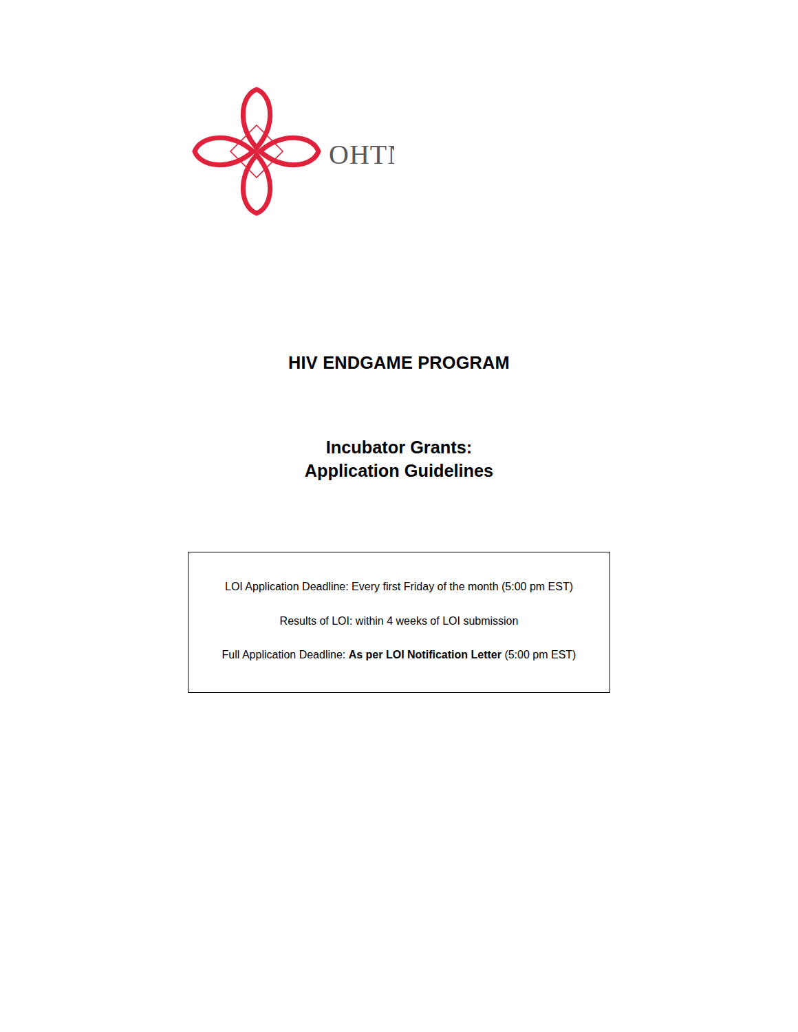OHTN
HIV ENDGAME PROGRAM
Incubator Grants:
Application Guidelines
LOI Application Deadline: Every first Friday of the month (5:00 pm EST)
Results of LOI: within 4 weeks of LOI submission
Full Application Deadline: As per LOI Notification Letter (5:00 pm EST)